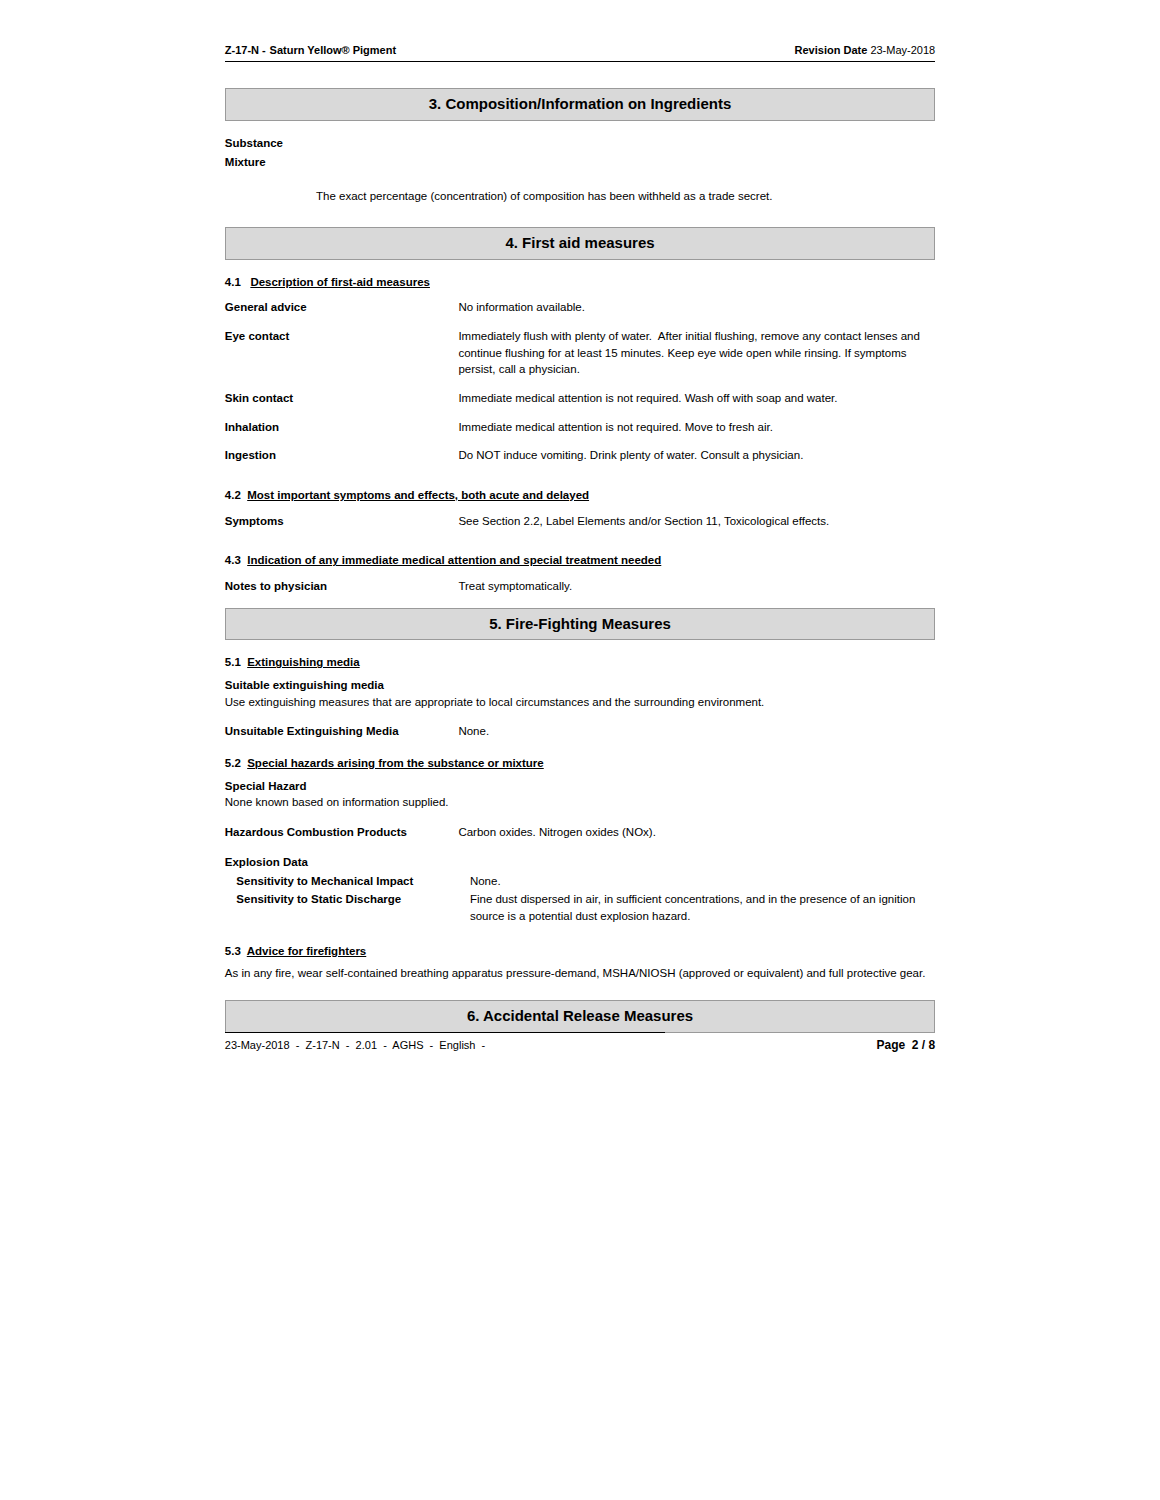Z-17-N -Saturn Yellow® Pigment
Revision Date 23-May-2018
3. Composition/Information on Ingredients
Substance
Mixture
The exact percentage (concentration) of composition has been withheld as a trade secret.
4. First aid measures
4.1 Description of first-aid measures
| General advice | No information available. |
| Eye contact | Immediately flush with plenty of water. After initial flushing, remove any contact lenses and continue flushing for at least 15 minutes. Keep eye wide open while rinsing. If symptoms persist, call a physician. |
| Skin contact | Immediate medical attention is not required. Wash off with soap and water. |
| Inhalation | Immediate medical attention is not required. Move to fresh air. |
| Ingestion | Do NOT induce vomiting. Drink plenty of water. Consult a physician. |
4.2 Most important symptoms and effects, both acute and delayed
| Symptoms | See Section 2.2, Label Elements and/or Section 11, Toxicological effects. |
4.3 Indication of any immediate medical attention and special treatment needed
| Notes to physician | Treat symptomatically. |
5. Fire-Fighting Measures
5.1 Extinguishing media
Suitable extinguishing media
Use extinguishing measures that are appropriate to local circumstances and the surrounding environment.
| Unsuitable Extinguishing Media | None. |
5.2 Special hazards arising from the substance or mixture
Special Hazard
None known based on information supplied.
| Hazardous Combustion Products | Carbon oxides. Nitrogen oxides (NOx). |
Explosion Data
| Sensitivity to Mechanical Impact | None. |
| Sensitivity to Static Discharge | Fine dust dispersed in air, in sufficient concentrations, and in the presence of an ignition source is a potential dust explosion hazard. |
5.3 Advice for firefighters
As in any fire, wear self-contained breathing apparatus pressure-demand, MSHA/NIOSH (approved or equivalent) and full protective gear.
6. Accidental Release Measures
23-May-2018 - Z-17-N - 2.01 - AGHS - English -
Page 2 / 8